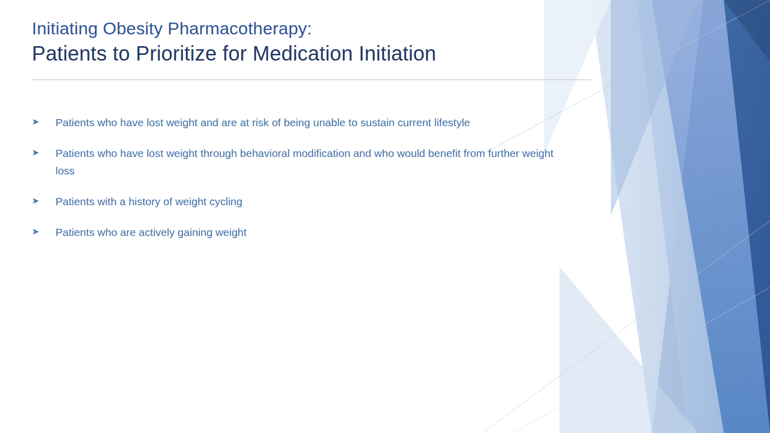Initiating Obesity Pharmacotherapy:
Patients to Prioritize for Medication Initiation
Patients who have lost weight and are at risk of being unable to sustain current lifestyle
Patients who have lost weight through behavioral modification and who would benefit from further weight loss
Patients with a history of weight cycling
Patients who are actively gaining weight